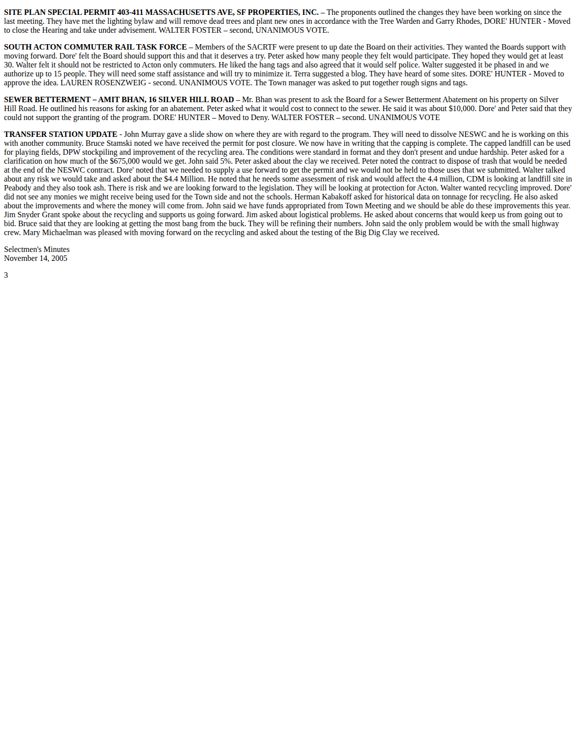SITE PLAN SPECIAL PERMIT 403-411 MASSACHUSETTS AVE, SF PROPERTIES, INC. – The proponents outlined the changes they have been working on since the last meeting. They have met the lighting bylaw and will remove dead trees and plant new ones in accordance with the Tree Warden and Garry Rhodes, DORE' HUNTER - Moved to close the Hearing and take under advisement. WALTER FOSTER – second, UNANIMOUS VOTE.
SOUTH ACTON COMMUTER RAIL TASK FORCE – Members of the SACRTF were present to up date the Board on their activities. They wanted the Boards support with moving forward. Dore' felt the Board should support this and that it deserves a try. Peter asked how many people they felt would participate. They hoped they would get at least 30. Walter felt it should not be restricted to Acton only commuters. He liked the hang tags and also agreed that it would self police. Walter suggested it be phased in and we authorize up to 15 people. They will need some staff assistance and will try to minimize it. Terra suggested a blog. They have heard of some sites. DORE' HUNTER - Moved to approve the idea. LAUREN ROSENZWEIG - second. UNANIMOUS VOTE. The Town manager was asked to put together rough signs and tags.
SEWER BETTERMENT – AMIT BHAN, 16 SILVER HILL ROAD – Mr. Bhan was present to ask the Board for a Sewer Betterment Abatement on his property on Silver Hill Road. He outlined his reasons for asking for an abatement. Peter asked what it would cost to connect to the sewer. He said it was about $10,000. Dore' and Peter said that they could not support the granting of the program. DORE' HUNTER – Moved to Deny. WALTER FOSTER – second. UNANIMOUS VOTE
TRANSFER STATION UPDATE - John Murray gave a slide show on where they are with regard to the program. They will need to dissolve NESWC and he is working on this with another community. Bruce Stamski noted we have received the permit for post closure. We now have in writing that the capping is complete. The capped landfill can be used for playing fields, DPW stockpiling and improvement of the recycling area. The conditions were standard in format and they don't present and undue hardship. Peter asked for a clarification on how much of the $675,000 would we get. John said 5%. Peter asked about the clay we received. Peter noted the contract to dispose of trash that would be needed at the end of the NESWC contract. Dore' noted that we needed to supply a use forward to get the permit and we would not be held to those uses that we submitted. Walter talked about any risk we would take and asked about the $4.4 Million. He noted that he needs some assessment of risk and would affect the 4.4 million, CDM is looking at landfill site in Peabody and they also took ash. There is risk and we are looking forward to the legislation. They will be looking at protection for Acton. Walter wanted recycling improved. Dore' did not see any monies we might receive being used for the Town side and not the schools. Herman Kabakoff asked for historical data on tonnage for recycling. He also asked about the improvements and where the money will come from. John said we have funds appropriated from Town Meeting and we should be able do these improvements this year. Jim Snyder Grant spoke about the recycling and supports us going forward. Jim asked about logistical problems. He asked about concerns that would keep us from going out to bid. Bruce said that they are looking at getting the most bang from the buck. They will be refining their numbers. John said the only problem would be with the small highway crew. Mary Michaelman was pleased with moving forward on the recycling and asked about the testing of the Big Dig Clay we received.
Selectmen's Minutes
November 14, 2005
3